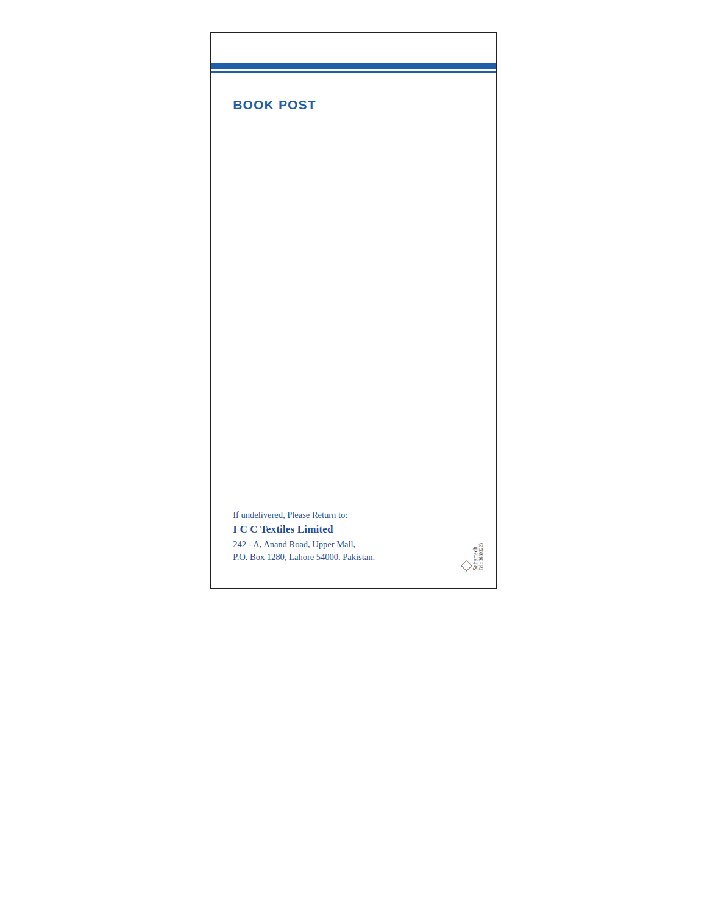BOOK POST
If undelivered, Please Return to:
I C C Textiles Limited
242 - A, Anand Road, Upper Mall,
P.O. Box 1280, Lahore 54000. Pakistan.
Sahartech Tel : 36303223